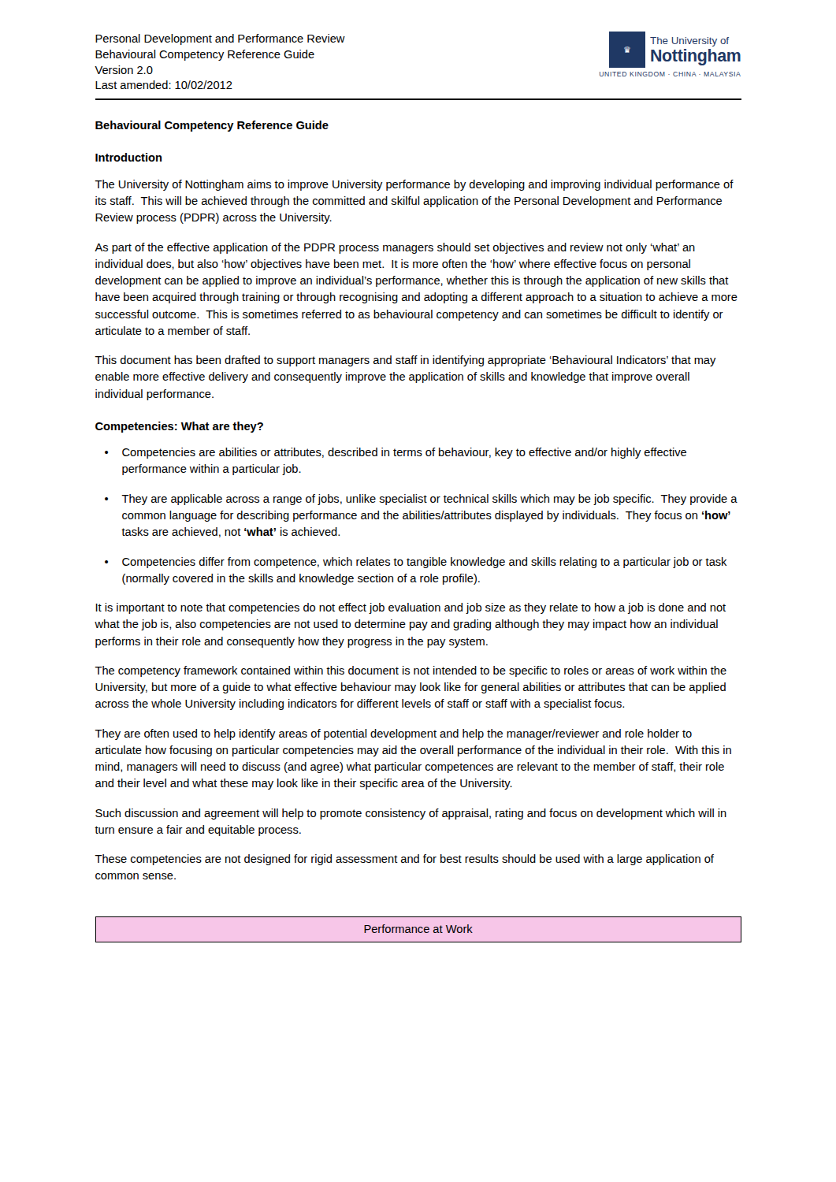Personal Development and Performance Review
Behavioural Competency Reference Guide
Version 2.0
Last amended: 10/02/2012
♛The University of
Nottingham
UNITED KINGDOM · CHINA · MALAYSIA
Behavioural Competency Reference Guide
Introduction
The University of Nottingham aims to improve University performance by developing and improving individual performance of its staff. This will be achieved through the committed and skilful application of the Personal Development and Performance Review process (PDPR) across the University.
As part of the effective application of the PDPR process managers should set objectives and review not only ‘what’ an individual does, but also ‘how’ objectives have been met. It is more often the ‘how’ where effective focus on personal development can be applied to improve an individual’s performance, whether this is through the application of new skills that have been acquired through training or through recognising and adopting a different approach to a situation to achieve a more successful outcome. This is sometimes referred to as behavioural competency and can sometimes be difficult to identify or articulate to a member of staff.
This document has been drafted to support managers and staff in identifying appropriate ‘Behavioural Indicators’ that may enable more effective delivery and consequently improve the application of skills and knowledge that improve overall individual performance.
Competencies: What are they?
Competencies are abilities or attributes, described in terms of behaviour, key to effective and/or highly effective performance within a particular job.
They are applicable across a range of jobs, unlike specialist or technical skills which may be job specific. They provide a common language for describing performance and the abilities/attributes displayed by individuals. They focus on ‘how’ tasks are achieved, not ‘what’ is achieved.
Competencies differ from competence, which relates to tangible knowledge and skills relating to a particular job or task (normally covered in the skills and knowledge section of a role profile).
It is important to note that competencies do not effect job evaluation and job size as they relate to how a job is done and not what the job is, also competencies are not used to determine pay and grading although they may impact how an individual performs in their role and consequently how they progress in the pay system.
The competency framework contained within this document is not intended to be specific to roles or areas of work within the University, but more of a guide to what effective behaviour may look like for general abilities or attributes that can be applied across the whole University including indicators for different levels of staff or staff with a specialist focus.
They are often used to help identify areas of potential development and help the manager/reviewer and role holder to articulate how focusing on particular competencies may aid the overall performance of the individual in their role. With this in mind, managers will need to discuss (and agree) what particular competences are relevant to the member of staff, their role and their level and what these may look like in their specific area of the University.
Such discussion and agreement will help to promote consistency of appraisal, rating and focus on development which will in turn ensure a fair and equitable process.
These competencies are not designed for rigid assessment and for best results should be used with a large application of common sense.
Performance at Work